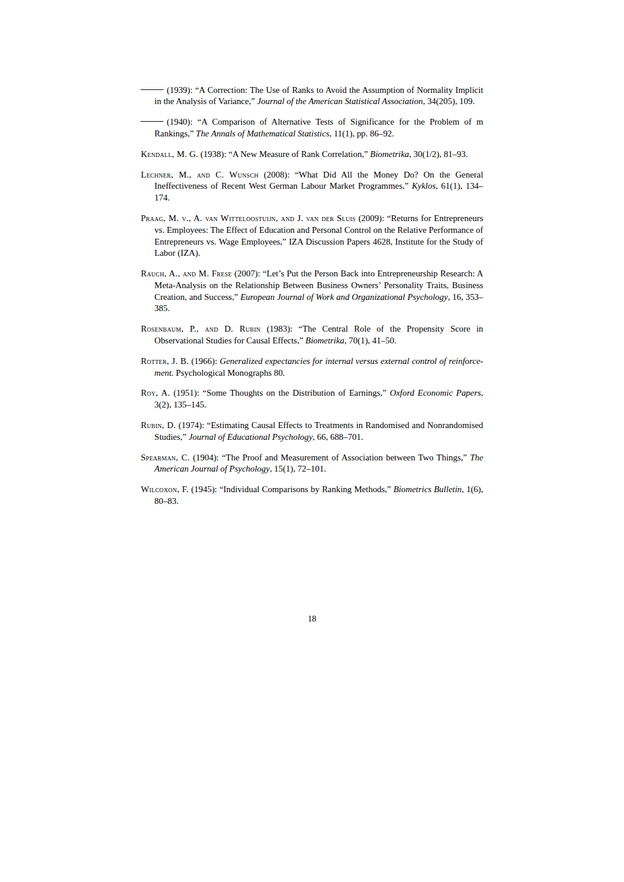(1939): “A Correction: The Use of Ranks to Avoid the Assumption of Normality Implicit in the Analysis of Variance,” Journal of the American Statistical Association, 34(205), 109.
(1940): “A Comparison of Alternative Tests of Significance for the Problem of m Rankings,” The Annals of Mathematical Statistics, 11(1), pp. 86–92.
Kendall, M. G. (1938): “A New Measure of Rank Correlation,” Biometrika, 30(1/2), 81–93.
Lechner, M., and C. Wunsch (2008): “What Did All the Money Do? On the General Ineffectiveness of Recent West German Labour Market Programmes,” Kyklos, 61(1), 134–174.
Praag, M. v., A. van Witteloostuijn, and J. van der Sluis (2009): “Returns for Entrepreneurs vs. Employees: The Effect of Education and Personal Control on the Relative Performance of Entrepreneurs vs. Wage Employees,” IZA Discussion Papers 4628, Institute for the Study of Labor (IZA).
Rauch, A., and M. Frese (2007): “Let’s Put the Person Back into Entrepreneurship Research: A Meta-Analysis on the Relationship Between Business Owners’ Personality Traits, Business Creation, and Success,” European Journal of Work and Organizational Psychology, 16, 353–385.
Rosenbaum, P., and D. Rubin (1983): “The Central Role of the Propensity Score in Observational Studies for Causal Effects,” Biometrika, 70(1), 41–50.
Rotter, J. B. (1966): Generalized expectancies for internal versus external control of reinforcement. Psychological Monographs 80.
Roy, A. (1951): “Some Thoughts on the Distribution of Earnings,” Oxford Economic Papers, 3(2), 135–145.
Rubin, D. (1974): “Estimating Causal Effects to Treatments in Randomised and Nonrandomised Studies,” Journal of Educational Psychology, 66, 688–701.
Spearman, C. (1904): “The Proof and Measurement of Association between Two Things,” The American Journal of Psychology, 15(1), 72–101.
Wilcoxon, F. (1945): “Individual Comparisons by Ranking Methods,” Biometrics Bulletin, 1(6), 80–83.
18